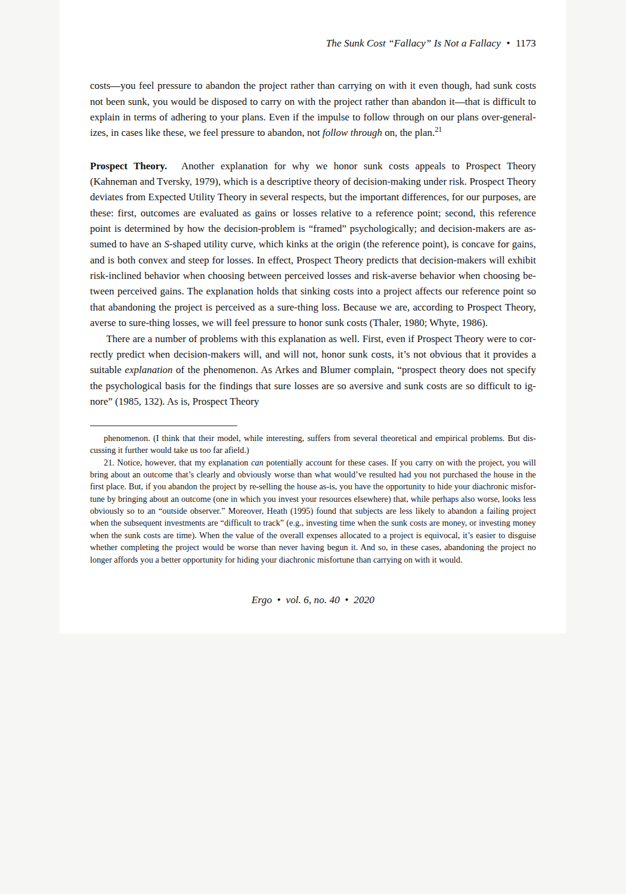The Sunk Cost “Fallacy” Is Not a Fallacy•1173
costs—you feel pressure to abandon the project rather than carrying on with it even though, had sunk costs not been sunk, you would be disposed to carry on with the project rather than abandon it—that is difficult to explain in terms of adhering to your plans. Even if the impulse to follow through on our plans over-generalizes, in cases like these, we feel pressure to abandon, not follow through on, the plan.21
Prospect Theory. Another explanation for why we honor sunk costs appeals to Prospect Theory (Kahneman and Tversky, 1979), which is a descriptive theory of decision-making under risk. Prospect Theory deviates from Expected Utility Theory in several respects, but the important differences, for our purposes, are these: first, outcomes are evaluated as gains or losses relative to a reference point; second, this reference point is determined by how the decision-problem is “framed” psychologically; and decision-makers are assumed to have an S-shaped utility curve, which kinks at the origin (the reference point), is concave for gains, and is both convex and steep for losses. In effect, Prospect Theory predicts that decision-makers will exhibit risk-inclined behavior when choosing between perceived losses and risk-averse behavior when choosing between perceived gains. The explanation holds that sinking costs into a project affects our reference point so that abandoning the project is perceived as a sure-thing loss. Because we are, according to Prospect Theory, averse to sure-thing losses, we will feel pressure to honor sunk costs (Thaler, 1980; Whyte, 1986).
There are a number of problems with this explanation as well. First, even if Prospect Theory were to correctly predict when decision-makers will, and will not, honor sunk costs, it’s not obvious that it provides a suitable explanation of the phenomenon. As Arkes and Blumer complain, “prospect theory does not specify the psychological basis for the findings that sure losses are so aversive and sunk costs are so difficult to ignore” (1985, 132). As is, Prospect Theory
phenomenon. (I think that their model, while interesting, suffers from several theoretical and empirical problems. But discussing it further would take us too far afield.)
21. Notice, however, that my explanation can potentially account for these cases. If you carry on with the project, you will bring about an outcome that’s clearly and obviously worse than what would’ve resulted had you not purchased the house in the first place. But, if you abandon the project by re-selling the house as-is, you have the opportunity to hide your diachronic misfortune by bringing about an outcome (one in which you invest your resources elsewhere) that, while perhaps also worse, looks less obviously so to an “outside observer.” Moreover, Heath (1995) found that subjects are less likely to abandon a failing project when the subsequent investments are “difficult to track” (e.g., investing time when the sunk costs are money, or investing money when the sunk costs are time). When the value of the overall expenses allocated to a project is equivocal, it’s easier to disguise whether completing the project would be worse than never having begun it. And so, in these cases, abandoning the project no longer affords you a better opportunity for hiding your diachronic misfortune than carrying on with it would.
Ergo•vol. 6, no. 40•2020